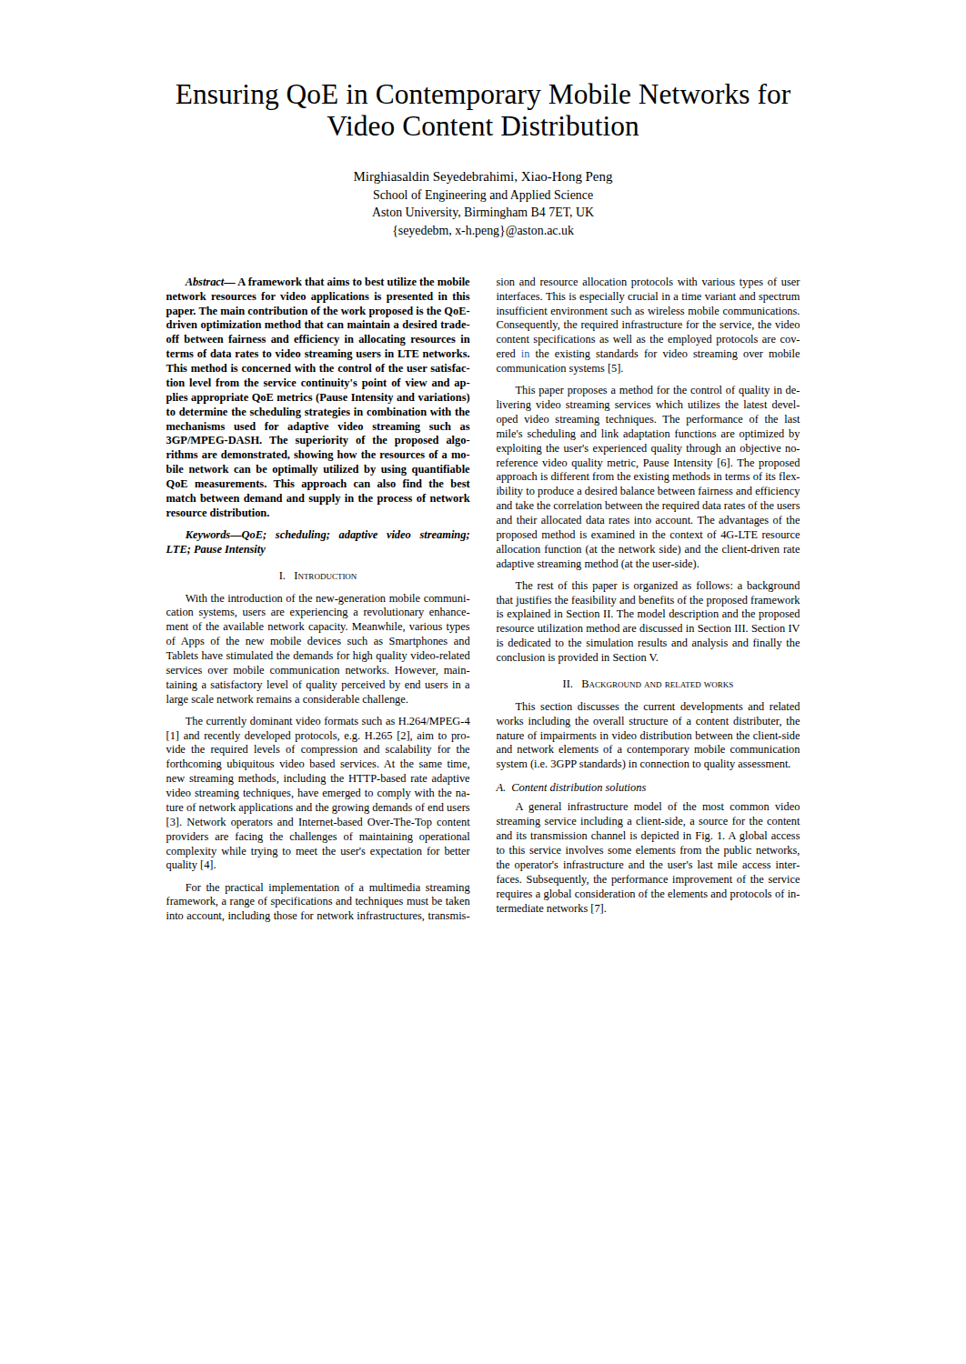Ensuring QoE in Contemporary Mobile Networks for
Video Content Distribution
Mirghiasaldin Seyedebrahimi, Xiao-Hong Peng
School of Engineering and Applied Science
Aston University, Birmingham B4 7ET, UK
{seyedebm, x-h.peng}@aston.ac.uk
Abstract— A framework that aims to best utilize the mobile network resources for video applications is presented in this paper. The main contribution of the work proposed is the QoE-driven optimization method that can maintain a desired trade-off between fairness and efficiency in allocating resources in terms of data rates to video streaming users in LTE networks. This method is concerned with the control of the user satisfaction level from the service continuity's point of view and applies appropriate QoE metrics (Pause Intensity and variations) to determine the scheduling strategies in combination with the mechanisms used for adaptive video streaming such as 3GP/MPEG-DASH. The superiority of the proposed algorithms are demonstrated, showing how the resources of a mobile network can be optimally utilized by using quantifiable QoE measurements. This approach can also find the best match between demand and supply in the process of network resource distribution.
Keywords—QoE; scheduling; adaptive video streaming; LTE; Pause Intensity
I. Introduction
With the introduction of the new-generation mobile communication systems, users are experiencing a revolutionary enhancement of the available network capacity. Meanwhile, various types of Apps of the new mobile devices such as Smartphones and Tablets have stimulated the demands for high quality video-related services over mobile communication networks. However, maintaining a satisfactory level of quality perceived by end users in a large scale network remains a considerable challenge.
The currently dominant video formats such as H.264/MPEG-4 [1] and recently developed protocols, e.g. H.265 [2], aim to provide the required levels of compression and scalability for the forthcoming ubiquitous video based services. At the same time, new streaming methods, including the HTTP-based rate adaptive video streaming techniques, have emerged to comply with the nature of network applications and the growing demands of end users [3]. Network operators and Internet-based Over-The-Top content providers are facing the challenges of maintaining operational complexity while trying to meet the user's expectation for better quality [4].
For the practical implementation of a multimedia streaming framework, a range of specifications and techniques must be taken into account, including those for network infrastructures, transmission and resource allocation protocols with various types of user interfaces. This is especially crucial in a time variant and spectrum insufficient environment such as wireless mobile communications. Consequently, the required infrastructure for the service, the video content specifications as well as the employed protocols are covered in the existing standards for video streaming over mobile communication systems [5].
This paper proposes a method for the control of quality in delivering video streaming services which utilizes the latest developed video streaming techniques. The performance of the last mile's scheduling and link adaptation functions are optimized by exploiting the user's experienced quality through an objective no-reference video quality metric, Pause Intensity [6]. The proposed approach is different from the existing methods in terms of its flexibility to produce a desired balance between fairness and efficiency and take the correlation between the required data rates of the users and their allocated data rates into account. The advantages of the proposed method is examined in the context of 4G-LTE resource allocation function (at the network side) and the client-driven rate adaptive streaming method (at the user-side).
The rest of this paper is organized as follows: a background that justifies the feasibility and benefits of the proposed framework is explained in Section II. The model description and the proposed resource utilization method are discussed in Section III. Section IV is dedicated to the simulation results and analysis and finally the conclusion is provided in Section V.
II. Background and related works
This section discusses the current developments and related works including the overall structure of a content distributer, the nature of impairments in video distribution between the client-side and network elements of a contemporary mobile communication system (i.e. 3GPP standards) in connection to quality assessment.
A. Content distribution solutions
A general infrastructure model of the most common video streaming service including a client-side, a source for the content and its transmission channel is depicted in Fig. 1. A global access to this service involves some elements from the public networks, the operator's infrastructure and the user's last mile access interfaces. Subsequently, the performance improvement of the service requires a global consideration of the elements and protocols of intermediate networks [7].